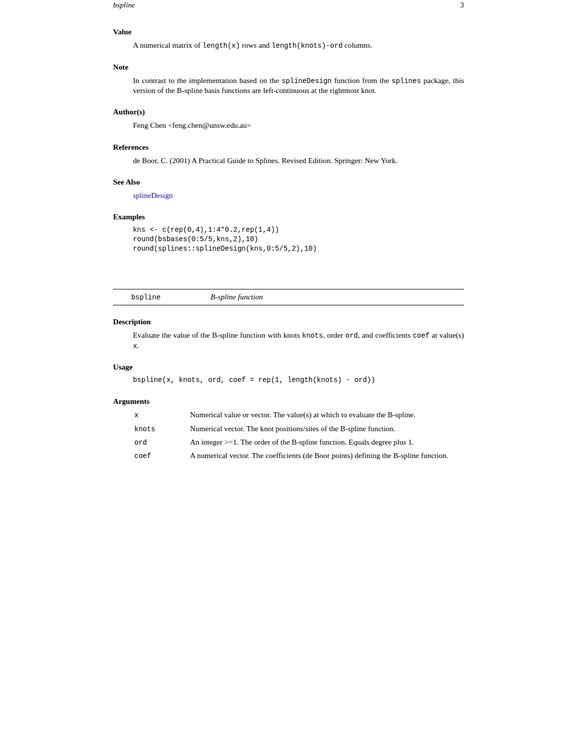bspline 3
Value
A numerical matrix of length(x) rows and length(knots)-ord columns.
Note
In contrast to the implementation based on the splineDesign function from the splines package, this version of the B-spline basis functions are left-continuous at the rightmost knot.
Author(s)
Feng Chen <feng.chen@unsw.edu.au>
References
de Boor, C. (2001) A Practical Guide to Splines. Revised Edition. Springer: New York.
See Also
splineDesign
Examples
kns <- c(rep(0,4),1:4*0.2,rep(1,4))
round(bsbases(0:5/5,kns,2),10)
round(splines::splineDesign(kns,0:5/5,2),10)
bspline B-spline function
Description
Evaluate the value of the B-spline function with knots knots, order ord, and coefficients coef at value(s) x.
Usage
bspline(x, knots, ord, coef = rep(1, length(knots) - ord))
Arguments
x
Numerical value or vector. The value(s) at which to evaluate the B-spline.
knots
Numerical vector. The knot positions/sites of the B-spline function.
ord
An integer >=1. The order of the B-spline function. Equals degree plus 1.
coef
A numerical vector. The coefficients (de Boor points) defining the B-spline function.